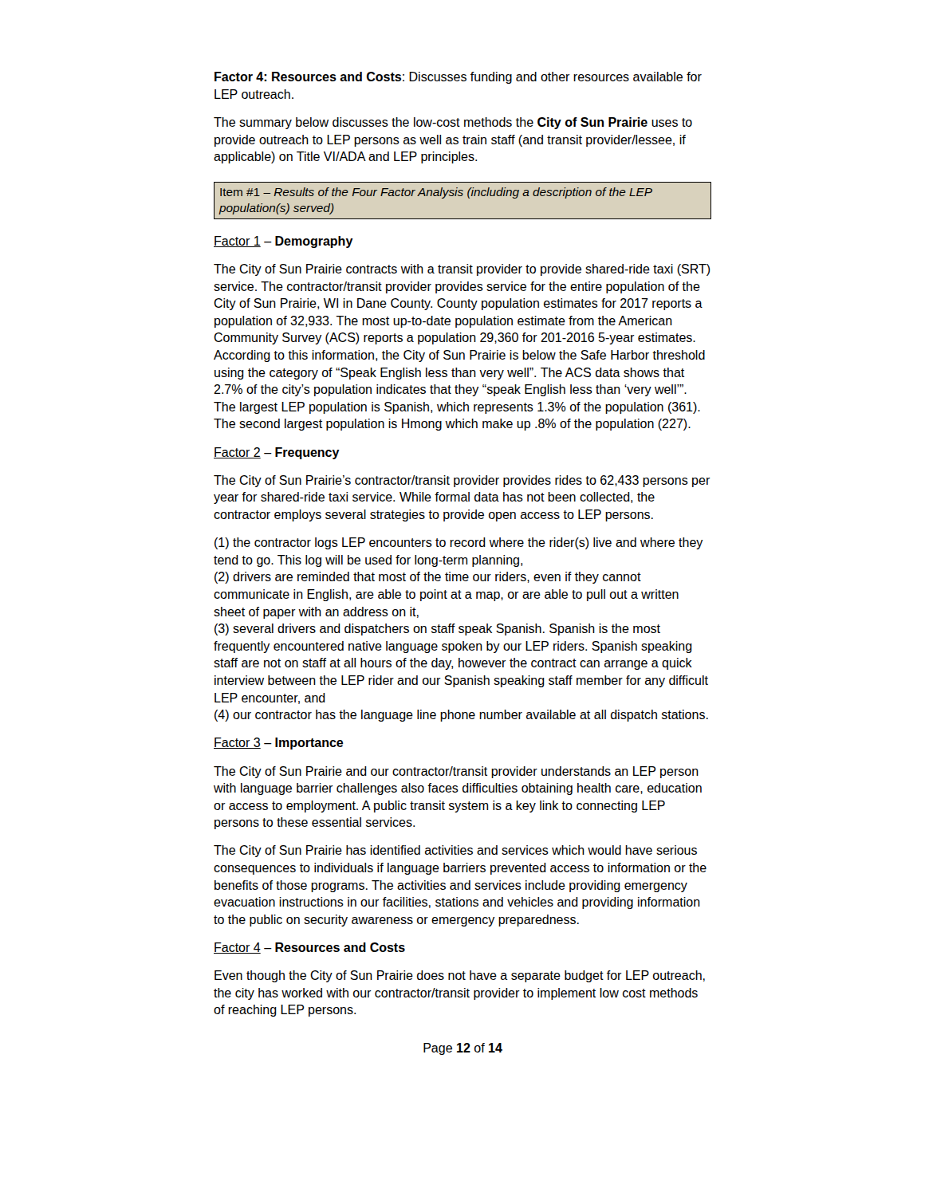Factor 4: Resources and Costs: Discusses funding and other resources available for LEP outreach.
The summary below discusses the low-cost methods the City of Sun Prairie uses to provide outreach to LEP persons as well as train staff (and transit provider/lessee, if applicable) on Title VI/ADA and LEP principles.
Item #1 – Results of the Four Factor Analysis (including a description of the LEP population(s) served)
Factor 1 – Demography
The City of Sun Prairie contracts with a transit provider to provide shared-ride taxi (SRT) service. The contractor/transit provider provides service for the entire population of the City of Sun Prairie, WI in Dane County. County population estimates for 2017 reports a population of 32,933. The most up-to-date population estimate from the American Community Survey (ACS) reports a population 29,360 for 201-2016 5-year estimates. According to this information, the City of Sun Prairie is below the Safe Harbor threshold using the category of “Speak English less than very well”. The ACS data shows that 2.7% of the city’s population indicates that they “speak English less than ‘very well’”. The largest LEP population is Spanish, which represents 1.3% of the population (361). The second largest population is Hmong which make up .8% of the population (227).
Factor 2 – Frequency
The City of Sun Prairie’s contractor/transit provider provides rides to 62,433 persons per year for shared-ride taxi service. While formal data has not been collected, the contractor employs several strategies to provide open access to LEP persons.
(1) the contractor logs LEP encounters to record where the rider(s) live and where they tend to go. This log will be used for long-term planning,
(2) drivers are reminded that most of the time our riders, even if they cannot communicate in English, are able to point at a map, or are able to pull out a written sheet of paper with an address on it,
(3) several drivers and dispatchers on staff speak Spanish. Spanish is the most frequently encountered native language spoken by our LEP riders. Spanish speaking staff are not on staff at all hours of the day, however the contract can arrange a quick interview between the LEP rider and our Spanish speaking staff member for any difficult LEP encounter, and
(4) our contractor has the language line phone number available at all dispatch stations.
Factor 3 – Importance
The City of Sun Prairie and our contractor/transit provider understands an LEP person with language barrier challenges also faces difficulties obtaining health care, education or access to employment. A public transit system is a key link to connecting LEP persons to these essential services.
The City of Sun Prairie has identified activities and services which would have serious consequences to individuals if language barriers prevented access to information or the benefits of those programs. The activities and services include providing emergency evacuation instructions in our facilities, stations and vehicles and providing information to the public on security awareness or emergency preparedness.
Factor 4 – Resources and Costs
Even though the City of Sun Prairie does not have a separate budget for LEP outreach, the city has worked with our contractor/transit provider to implement low cost methods of reaching LEP persons.
Page 12 of 14